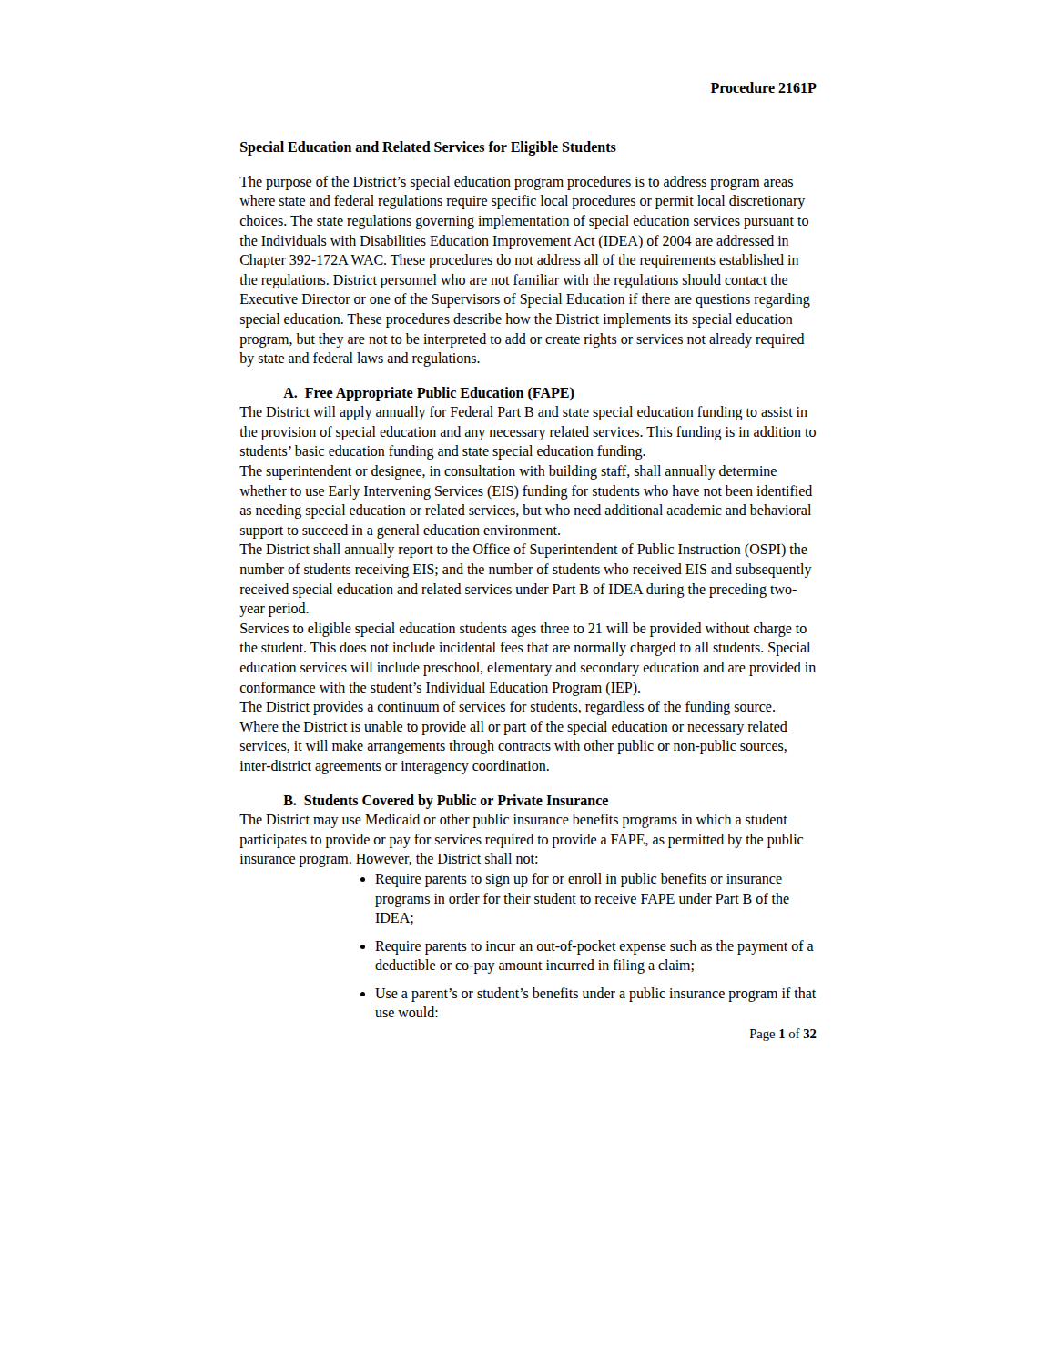Procedure 2161P
Special Education and Related Services for Eligible Students
The purpose of the District’s special education program procedures is to address program areas where state and federal regulations require specific local procedures or permit local discretionary choices. The state regulations governing implementation of special education services pursuant to the Individuals with Disabilities Education Improvement Act (IDEA) of 2004 are addressed in Chapter 392-172A WAC. These procedures do not address all of the requirements established in the regulations. District personnel who are not familiar with the regulations should contact the Executive Director or one of the Supervisors of Special Education if there are questions regarding special education. These procedures describe how the District implements its special education program, but they are not to be interpreted to add or create rights or services not already required by state and federal laws and regulations.
A. Free Appropriate Public Education (FAPE)
The District will apply annually for Federal Part B and state special education funding to assist in the provision of special education and any necessary related services. This funding is in addition to students’ basic education funding and state special education funding.
The superintendent or designee, in consultation with building staff, shall annually determine whether to use Early Intervening Services (EIS) funding for students who have not been identified as needing special education or related services, but who need additional academic and behavioral support to succeed in a general education environment.
The District shall annually report to the Office of Superintendent of Public Instruction (OSPI) the number of students receiving EIS; and the number of students who received EIS and subsequently received special education and related services under Part B of IDEA during the preceding two-year period.
Services to eligible special education students ages three to 21 will be provided without charge to the student. This does not include incidental fees that are normally charged to all students. Special education services will include preschool, elementary and secondary education and are provided in conformance with the student’s Individual Education Program (IEP).
The District provides a continuum of services for students, regardless of the funding source. Where the District is unable to provide all or part of the special education or necessary related services, it will make arrangements through contracts with other public or non-public sources, inter-district agreements or interagency coordination.
B. Students Covered by Public or Private Insurance
The District may use Medicaid or other public insurance benefits programs in which a student participates to provide or pay for services required to provide a FAPE, as permitted by the public insurance program. However, the District shall not:
Require parents to sign up for or enroll in public benefits or insurance programs in order for their student to receive FAPE under Part B of the IDEA;
Require parents to incur an out-of-pocket expense such as the payment of a deductible or co-pay amount incurred in filing a claim;
Use a parent’s or student’s benefits under a public insurance program if that use would:
Page 1 of 32